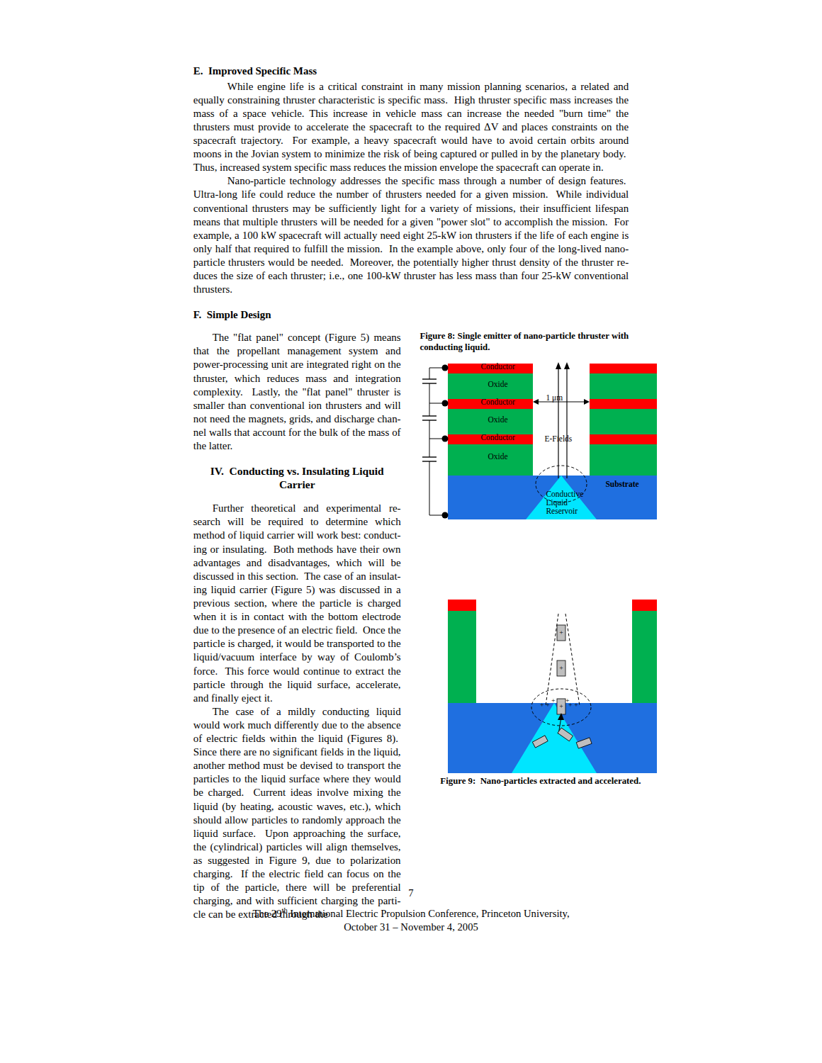E. Improved Specific Mass
While engine life is a critical constraint in many mission planning scenarios, a related and equally constraining thruster characteristic is specific mass. High thruster specific mass increases the mass of a space vehicle. This increase in vehicle mass can increase the needed "burn time" the thrusters must provide to accelerate the spacecraft to the required ΔV and places constraints on the spacecraft trajectory. For example, a heavy spacecraft would have to avoid certain orbits around moons in the Jovian system to minimize the risk of being captured or pulled in by the planetary body. Thus, increased system specific mass reduces the mission envelope the spacecraft can operate in.
Nano-particle technology addresses the specific mass through a number of design features. Ultra-long life could reduce the number of thrusters needed for a given mission. While individual conventional thrusters may be sufficiently light for a variety of missions, their insufficient lifespan means that multiple thrusters will be needed for a given "power slot" to accomplish the mission. For example, a 100 kW spacecraft will actually need eight 25-kW ion thrusters if the life of each engine is only half that required to fulfill the mission. In the example above, only four of the long-lived nano-particle thrusters would be needed. Moreover, the potentially higher thrust density of the thruster reduces the size of each thruster; i.e., one 100-kW thruster has less mass than four 25-kW conventional thrusters.
F. Simple Design
The "flat panel" concept (Figure 5) means that the propellant management system and power-processing unit are integrated right on the thruster, which reduces mass and integration complexity. Lastly, the "flat panel" thruster is smaller than conventional ion thrusters and will not need the magnets, grids, and discharge channel walls that account for the bulk of the mass of the latter.
IV. Conducting vs. Insulating Liquid Carrier
Further theoretical and experimental research will be required to determine which method of liquid carrier will work best: conducting or insulating. Both methods have their own advantages and disadvantages, which will be discussed in this section. The case of an insulating liquid carrier (Figure 5) was discussed in a previous section, where the particle is charged when it is in contact with the bottom electrode due to the presence of an electric field. Once the particle is charged, it would be transported to the liquid/vacuum interface by way of Coulomb’s force. This force would continue to extract the particle through the liquid surface, accelerate, and finally eject it.
The case of a mildly conducting liquid would work much differently due to the absence of electric fields within the liquid (Figures 8). Since there are no significant fields in the liquid, another method must be devised to transport the particles to the liquid surface where they would be charged. Current ideas involve mixing the liquid (by heating, acoustic waves, etc.), which should allow particles to randomly approach the liquid surface. Upon approaching the surface, the (cylindrical) particles will align themselves, as suggested in Figure 9, due to polarization charging. If the electric field can focus on the tip of the particle, there will be preferential charging, and with sufficient charging the particle can be extracted through the
Figure 8: Single emitter of nano-particle thruster with conducting liquid.
Conductor Oxide Conductor Oxide Conductor Oxide 1 μm E-Fields Substrate Conductive
Liquid
Reservoir
+ + + + + + + + +
Figure 9: Nano-particles extracted and accelerated.
7
The 29th International Electric Propulsion Conference, Princeton University,
October 31 – November 4, 2005